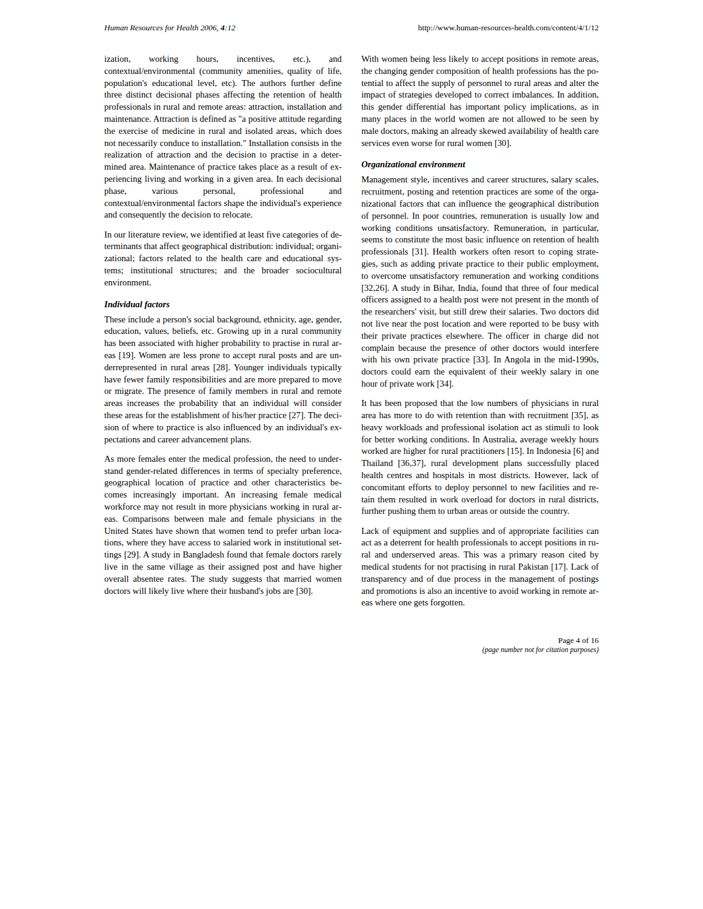Human Resources for Health 2006, 4:12 http://www.human-resources-health.com/content/4/1/12
ization, working hours, incentives, etc.), and contextual/environmental (community amenities, quality of life, population's educational level, etc). The authors further define three distinct decisional phases affecting the retention of health professionals in rural and remote areas: attraction, installation and maintenance. Attraction is defined as "a positive attitude regarding the exercise of medicine in rural and isolated areas, which does not necessarily conduce to installation." Installation consists in the realization of attraction and the decision to practise in a determined area. Maintenance of practice takes place as a result of experiencing living and working in a given area. In each decisional phase, various personal, professional and contextual/environmental factors shape the individual's experience and consequently the decision to relocate.
In our literature review, we identified at least five categories of determinants that affect geographical distribution: individual; organizational; factors related to the health care and educational systems; institutional structures; and the broader sociocultural environment.
Individual factors
These include a person's social background, ethnicity, age, gender, education, values, beliefs, etc. Growing up in a rural community has been associated with higher probability to practise in rural areas [19]. Women are less prone to accept rural posts and are underrepresented in rural areas [28]. Younger individuals typically have fewer family responsibilities and are more prepared to move or migrate. The presence of family members in rural and remote areas increases the probability that an individual will consider these areas for the establishment of his/her practice [27]. The decision of where to practice is also influenced by an individual's expectations and career advancement plans.
As more females enter the medical profession, the need to understand gender-related differences in terms of specialty preference, geographical location of practice and other characteristics becomes increasingly important. An increasing female medical workforce may not result in more physicians working in rural areas. Comparisons between male and female physicians in the United States have shown that women tend to prefer urban locations, where they have access to salaried work in institutional settings [29]. A study in Bangladesh found that female doctors rarely live in the same village as their assigned post and have higher overall absentee rates. The study suggests that married women doctors will likely live where their husband's jobs are [30].
With women being less likely to accept positions in remote areas, the changing gender composition of health professions has the potential to affect the supply of personnel to rural areas and alter the impact of strategies developed to correct imbalances. In addition, this gender differential has important policy implications, as in many places in the world women are not allowed to be seen by male doctors, making an already skewed availability of health care services even worse for rural women [30].
Organizational environment
Management style, incentives and career structures, salary scales, recruitment, posting and retention practices are some of the organizational factors that can influence the geographical distribution of personnel. In poor countries, remuneration is usually low and working conditions unsatisfactory. Remuneration, in particular, seems to constitute the most basic influence on retention of health professionals [31]. Health workers often resort to coping strategies, such as adding private practice to their public employment, to overcome unsatisfactory remuneration and working conditions [32,26]. A study in Bihar, India, found that three of four medical officers assigned to a health post were not present in the month of the researchers' visit, but still drew their salaries. Two doctors did not live near the post location and were reported to be busy with their private practices elsewhere. The officer in charge did not complain because the presence of other doctors would interfere with his own private practice [33]. In Angola in the mid-1990s, doctors could earn the equivalent of their weekly salary in one hour of private work [34].
It has been proposed that the low numbers of physicians in rural area has more to do with retention than with recruitment [35], as heavy workloads and professional isolation act as stimuli to look for better working conditions. In Australia, average weekly hours worked are higher for rural practitioners [15]. In Indonesia [6] and Thailand [36,37], rural development plans successfully placed health centres and hospitals in most districts. However, lack of concomitant efforts to deploy personnel to new facilities and retain them resulted in work overload for doctors in rural districts, further pushing them to urban areas or outside the country.
Lack of equipment and supplies and of appropriate facilities can act as a deterrent for health professionals to accept positions in rural and underserved areas. This was a primary reason cited by medical students for not practising in rural Pakistan [17]. Lack of transparency and of due process in the management of postings and promotions is also an incentive to avoid working in remote areas where one gets forgotten.
Page 4 of 16
(page number not for citation purposes)